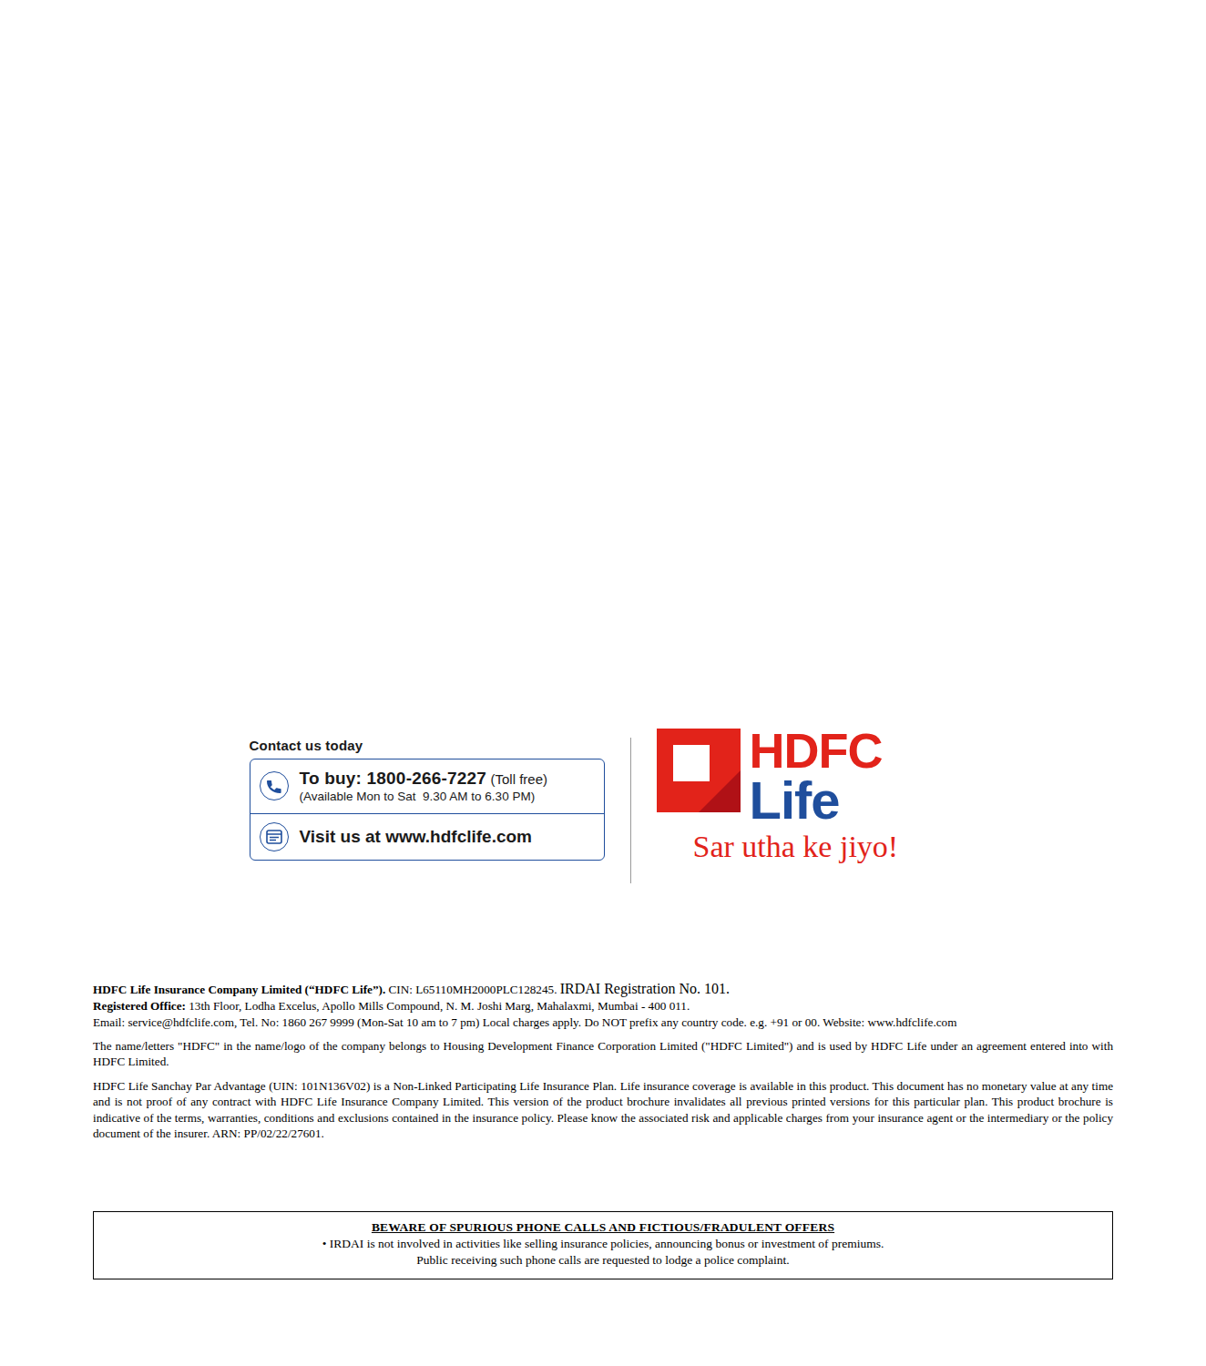Contact us today
To buy: 1800-266-7227 (Toll free)
(Available Mon to Sat 9.30 AM to 6.30 PM)
Visit us at www.hdfclife.com
HDFC
Life
Sar utha ke jiyo!
HDFC Life Insurance Company Limited (“HDFC Life”). CIN: L65110MH2000PLC128245. IRDAI Registration No. 101.
Registered Office: 13th Floor, Lodha Excelus, Apollo Mills Compound, N. M. Joshi Marg, Mahalaxmi, Mumbai - 400 011.
Email: service@hdfclife.com, Tel. No: 1860 267 9999 (Mon-Sat 10 am to 7 pm) Local charges apply. Do NOT prefix any country code. e.g. +91 or 00. Website: www.hdfclife.com
The name/letters "HDFC" in the name/logo of the company belongs to Housing Development Finance Corporation Limited ("HDFC Limited") and is used by HDFC Life under an agreement entered into with HDFC Limited.
HDFC Life Sanchay Par Advantage (UIN: 101N136V02) is a Non-Linked Participating Life Insurance Plan. Life insurance coverage is available in this product. This document has no monetary value at any time and is not proof of any contract with HDFC Life Insurance Company Limited. This version of the product brochure invalidates all previous printed versions for this particular plan. This product brochure is indicative of the terms, warranties, conditions and exclusions contained in the insurance policy. Please know the associated risk and applicable charges from your insurance agent or the intermediary or the policy document of the insurer. ARN: PP/02/22/27601.
BEWARE OF SPURIOUS PHONE CALLS AND FICTIOUS/FRADULENT OFFERS
• IRDAI is not involved in activities like selling insurance policies, announcing bonus or investment of premiums.
Public receiving such phone calls are requested to lodge a police complaint.